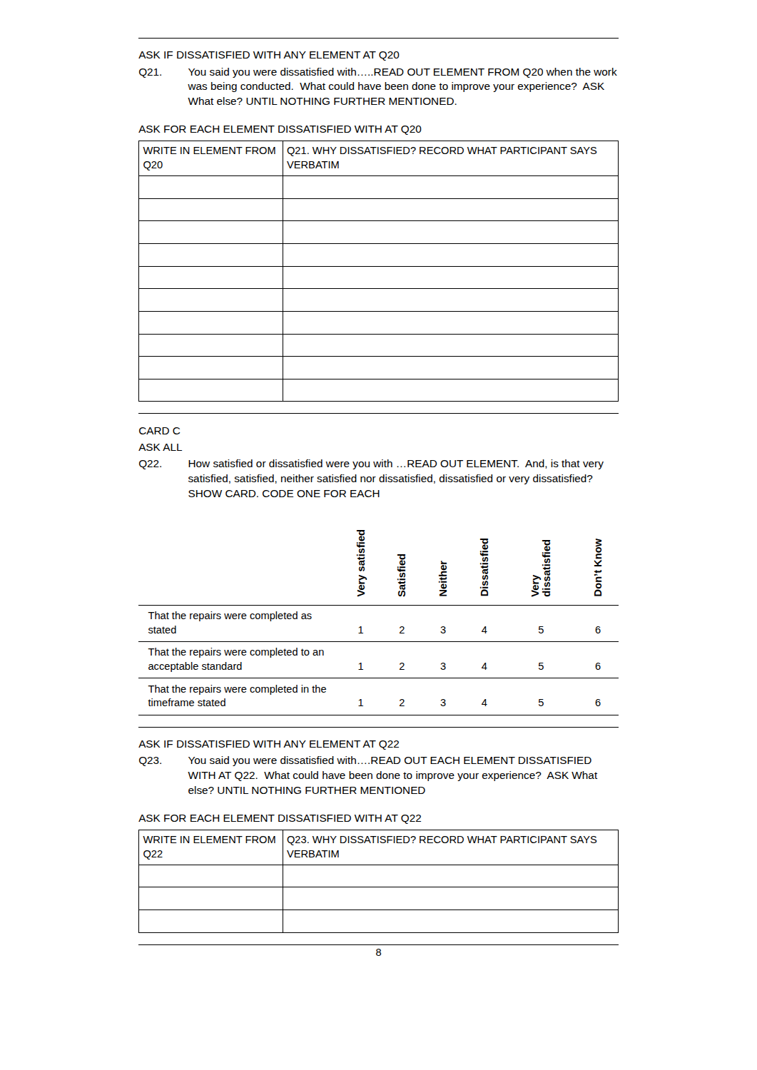ASK IF DISSATISFIED WITH ANY ELEMENT AT Q20
Q21.
You said you were dissatisfied with…..READ OUT ELEMENT FROM Q20 when the work was being conducted. What could have been done to improve your experience? ASK What else? UNTIL NOTHING FURTHER MENTIONED.
ASK FOR EACH ELEMENT DISSATISFIED WITH AT Q20
| WRITE IN ELEMENT FROM Q20 | Q21. WHY DISSATISFIED? RECORD WHAT PARTICIPANT SAYS VERBATIM |
| --- | --- |
CARD C
ASK ALL
Q22.
How satisfied or dissatisfied were you with …READ OUT ELEMENT. And, is that very satisfied, satisfied, neither satisfied nor dissatisfied, dissatisfied or very dissatisfied? SHOW CARD. CODE ONE FOR EACH
| | Very satisfied | Satisfied | Neither | Dissatisfied | Very dissatisfied | Don’t Know |
| --- | --- | --- | --- | --- | --- | --- |
| That the repairs were completed as stated | 1 | 2 | 3 | 4 | 5 | 6 |
| That the repairs were completed to an acceptable standard | 1 | 2 | 3 | 4 | 5 | 6 |
| That the repairs were completed in the timeframe stated | 1 | 2 | 3 | 4 | 5 | 6 |
ASK IF DISSATISFIED WITH ANY ELEMENT AT Q22
Q23.
You said you were dissatisfied with….READ OUT EACH ELEMENT DISSATISFIED WITH AT Q22. What could have been done to improve your experience? ASK What else? UNTIL NOTHING FURTHER MENTIONED
ASK FOR EACH ELEMENT DISSATISFIED WITH AT Q22
| WRITE IN ELEMENT FROM Q22 | Q23. WHY DISSATISFIED? RECORD WHAT PARTICIPANT SAYS VERBATIM |
| --- | --- |
8